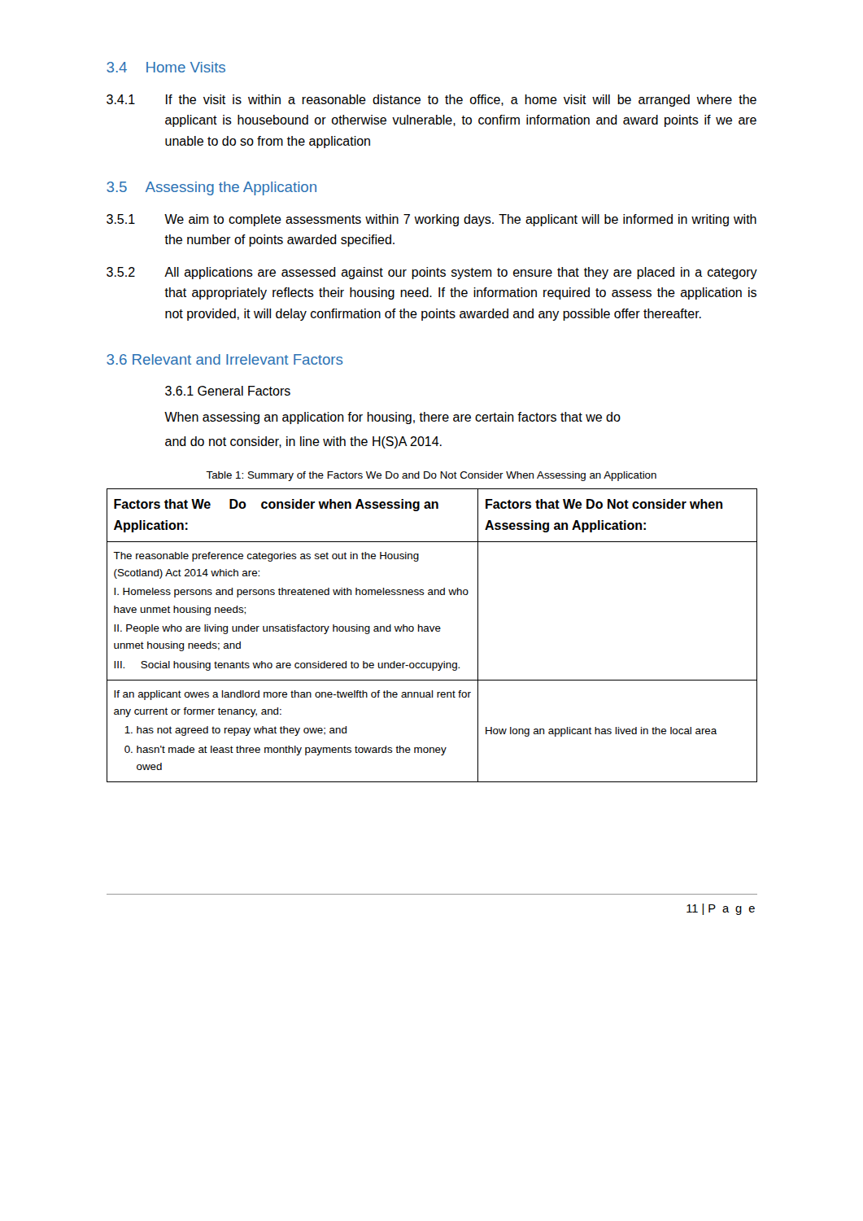3.4 Home Visits
3.4.1 If the visit is within a reasonable distance to the office, a home visit will be arranged where the applicant is housebound or otherwise vulnerable, to confirm information and award points if we are unable to do so from the application
3.5 Assessing the Application
3.5.1 We aim to complete assessments within 7 working days. The applicant will be informed in writing with the number of points awarded specified.
3.5.2 All applications are assessed against our points system to ensure that they are placed in a category that appropriately reflects their housing need. If the information required to assess the application is not provided, it will delay confirmation of the points awarded and any possible offer thereafter.
3.6 Relevant and Irrelevant Factors
3.6.1 General Factors
When assessing an application for housing, there are certain factors that we do
and do not consider, in line with the H(S)A 2014.
Table 1: Summary of the Factors We Do and Do Not Consider When Assessing an Application
| Factors that We Do consider when Assessing an Application: | Factors that We Do Not consider when Assessing an Application: |
| --- | --- |
| The reasonable preference categories as set out in the Housing (Scotland) Act 2014 which are: I. Homeless persons and persons threatened with homelessness and who have unmet housing needs; II. People who are living under unsatisfactory housing and who have unmet housing needs; and III. Social housing tenants who are considered to be under-occupying. | |
| If an applicant owes a landlord more than one-twelfth of the annual rent for any current or former tenancy, and: has not agreed to repay what they owe; and hasn't made at least three monthly payments towards the money owed | How long an applicant has lived in the local area |
11 | P a g e